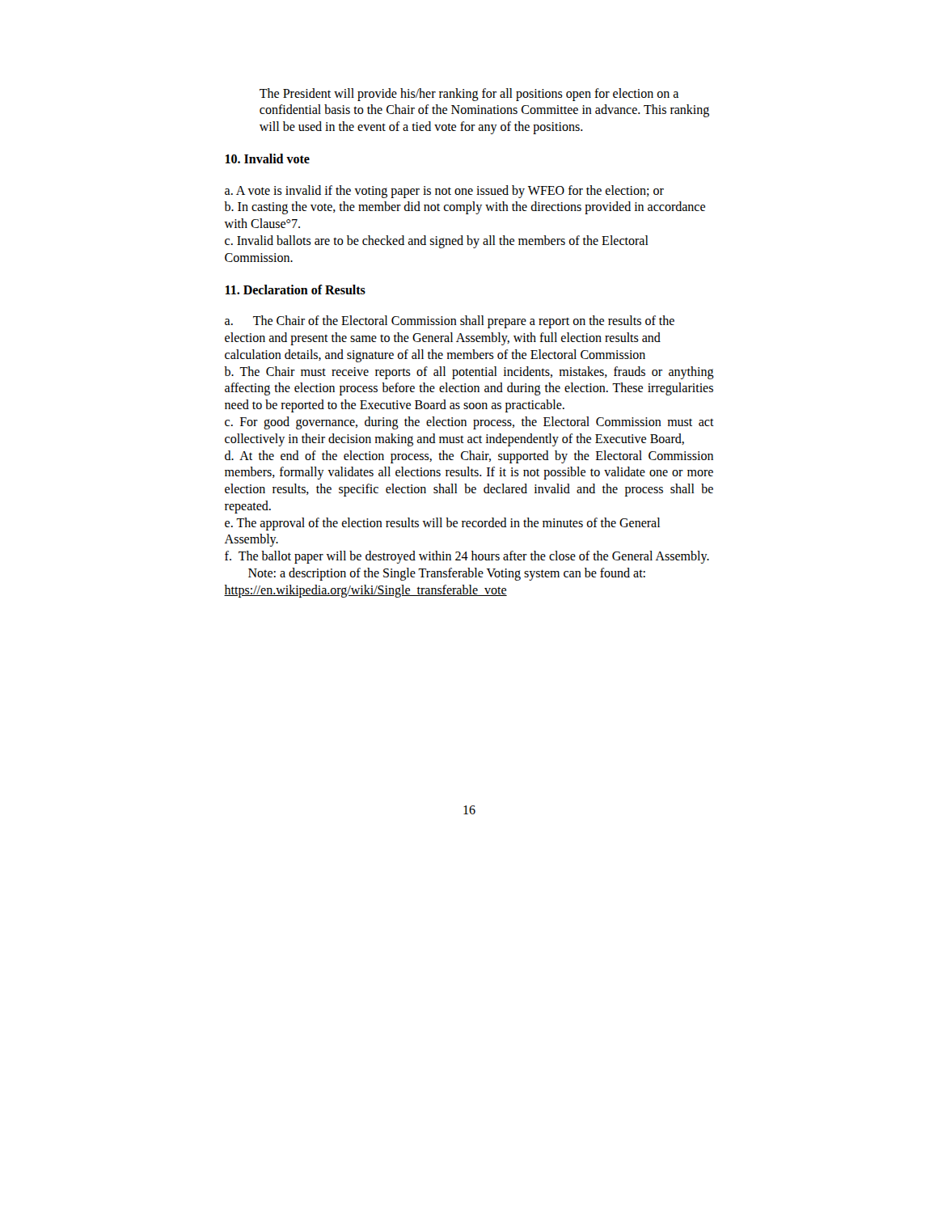The President will provide his/her ranking for all positions open for election on a confidential basis to the Chair of the Nominations Committee in advance. This ranking will be used in the event of a tied vote for any of the positions.
10. Invalid vote
a. A vote is invalid if the voting paper is not one issued by WFEO for the election; or
b. In casting the vote, the member did not comply with the directions provided in accordance with Clause°7.
c. Invalid ballots are to be checked and signed by all the members of the Electoral Commission.
11. Declaration of Results
a. The Chair of the Electoral Commission shall prepare a report on the results of the election and present the same to the General Assembly, with full election results and calculation details, and signature of all the members of the Electoral Commission
b. The Chair must receive reports of all potential incidents, mistakes, frauds or anything affecting the election process before the election and during the election. These irregularities need to be reported to the Executive Board as soon as practicable.
c. For good governance, during the election process, the Electoral Commission must act collectively in their decision making and must act independently of the Executive Board,
d. At the end of the election process, the Chair, supported by the Electoral Commission members, formally validates all elections results. If it is not possible to validate one or more election results, the specific election shall be declared invalid and the process shall be repeated.
e. The approval of the election results will be recorded in the minutes of the General Assembly.
f. The ballot paper will be destroyed within 24 hours after the close of the General Assembly.
Note: a description of the Single Transferable Voting system can be found at:
https://en.wikipedia.org/wiki/Single_transferable_vote
16